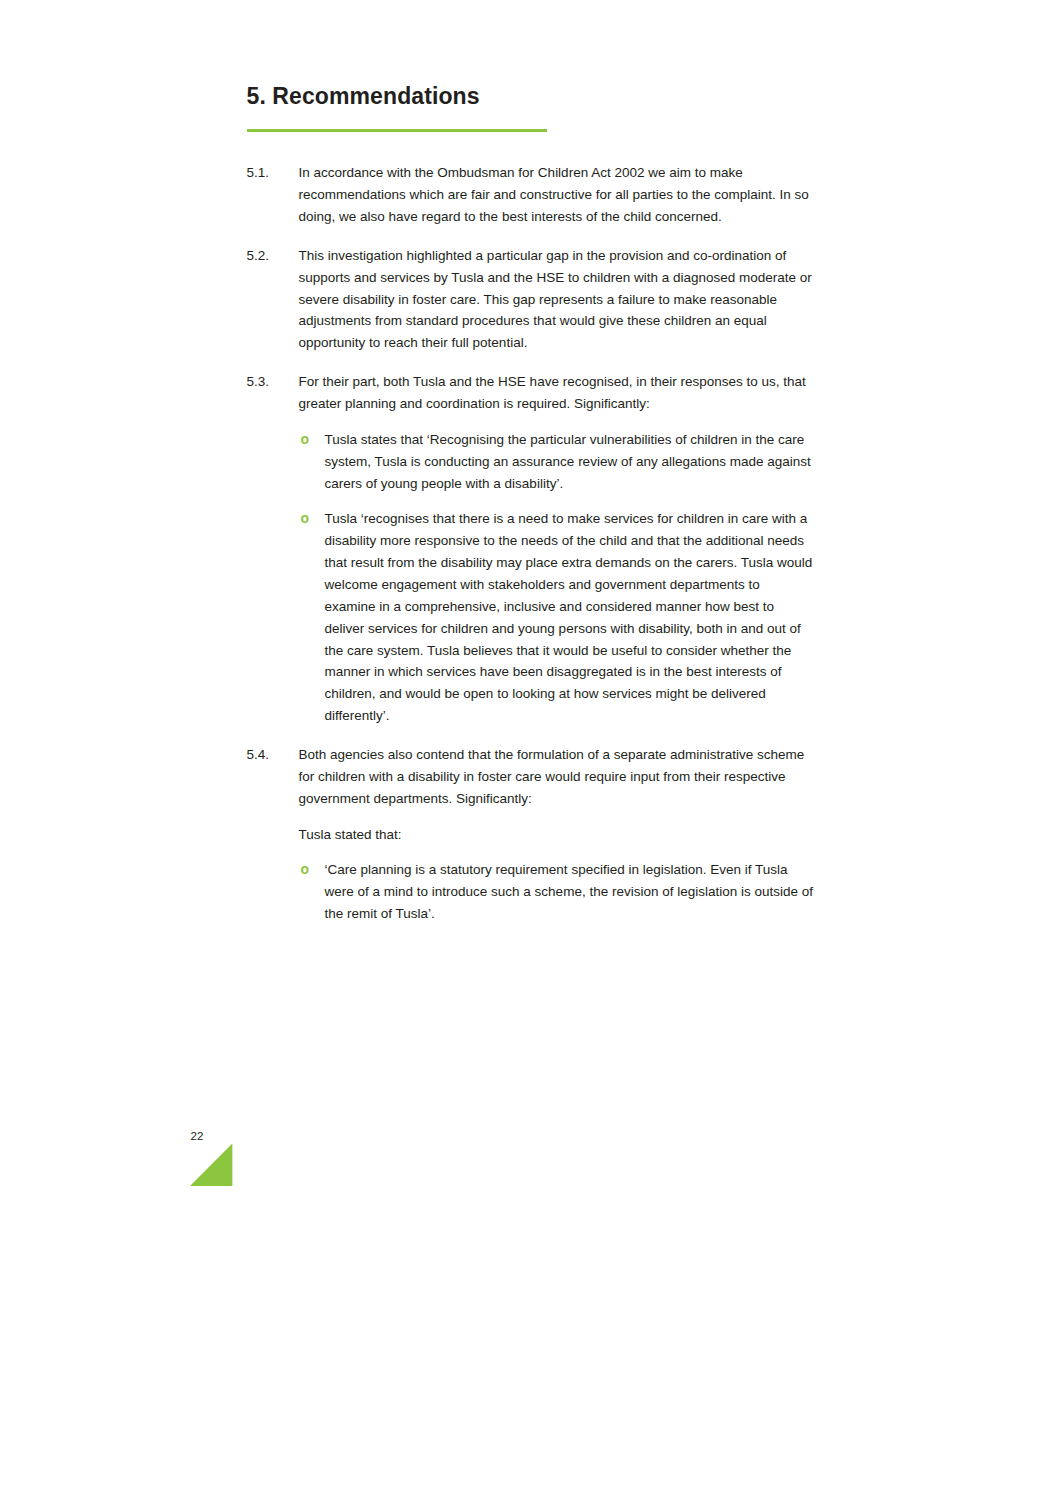5. Recommendations
5.1. In accordance with the Ombudsman for Children Act 2002 we aim to make recommendations which are fair and constructive for all parties to the complaint. In so doing, we also have regard to the best interests of the child concerned.
5.2. This investigation highlighted a particular gap in the provision and co-ordination of supports and services by Tusla and the HSE to children with a diagnosed moderate or severe disability in foster care. This gap represents a failure to make reasonable adjustments from standard procedures that would give these children an equal opportunity to reach their full potential.
5.3. For their part, both Tusla and the HSE have recognised, in their responses to us, that greater planning and coordination is required. Significantly:
Tusla states that ‘Recognising the particular vulnerabilities of children in the care system, Tusla is conducting an assurance review of any allegations made against carers of young people with a disability’.
Tusla ‘recognises that there is a need to make services for children in care with a disability more responsive to the needs of the child and that the additional needs that result from the disability may place extra demands on the carers. Tusla would welcome engagement with stakeholders and government departments to examine in a comprehensive, inclusive and considered manner how best to deliver services for children and young persons with disability, both in and out of the care system. Tusla believes that it would be useful to consider whether the manner in which services have been disaggregated is in the best interests of children, and would be open to looking at how services might be delivered differently’.
5.4. Both agencies also contend that the formulation of a separate administrative scheme for children with a disability in foster care would require input from their respective government departments. Significantly:
Tusla stated that:
‘Care planning is a statutory requirement specified in legislation. Even if Tusla were of a mind to introduce such a scheme, the revision of legislation is outside of the remit of Tusla’.
22
◢